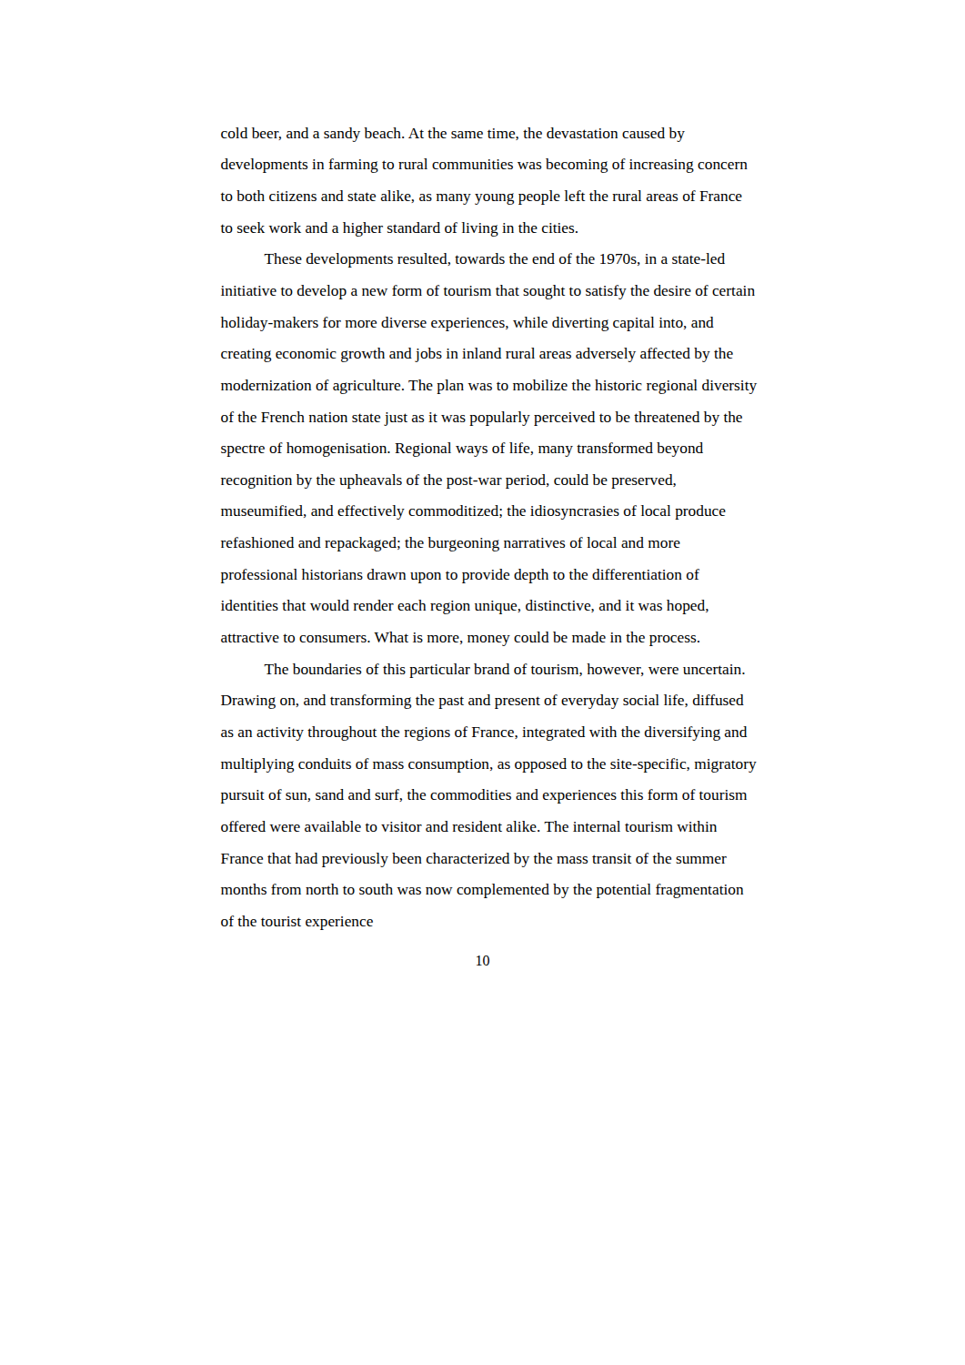cold beer, and a sandy beach. At the same time, the devastation caused by developments in farming to rural communities was becoming of increasing concern to both citizens and state alike, as many young people left the rural areas of France to seek work and a higher standard of living in the cities.
These developments resulted, towards the end of the 1970s, in a state-led initiative to develop a new form of tourism that sought to satisfy the desire of certain holiday-makers for more diverse experiences, while diverting capital into, and creating economic growth and jobs in inland rural areas adversely affected by the modernization of agriculture. The plan was to mobilize the historic regional diversity of the French nation state just as it was popularly perceived to be threatened by the spectre of homogenisation. Regional ways of life, many transformed beyond recognition by the upheavals of the post-war period, could be preserved, museumified, and effectively commoditized; the idiosyncrasies of local produce refashioned and repackaged; the burgeoning narratives of local and more professional historians drawn upon to provide depth to the differentiation of identities that would render each region unique, distinctive, and it was hoped, attractive to consumers. What is more, money could be made in the process.
The boundaries of this particular brand of tourism, however, were uncertain. Drawing on, and transforming the past and present of everyday social life, diffused as an activity throughout the regions of France, integrated with the diversifying and multiplying conduits of mass consumption, as opposed to the site-specific, migratory pursuit of sun, sand and surf, the commodities and experiences this form of tourism offered were available to visitor and resident alike. The internal tourism within France that had previously been characterized by the mass transit of the summer months from north to south was now complemented by the potential fragmentation of the tourist experience
10